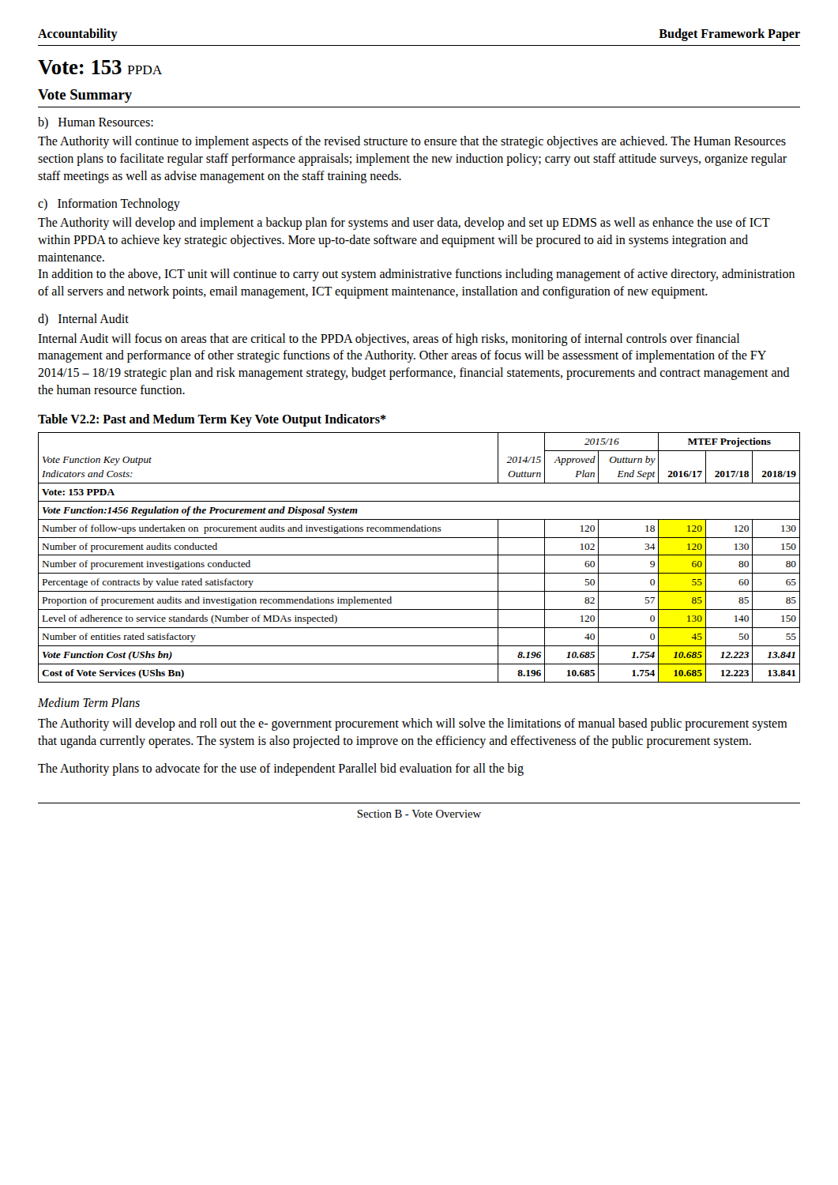Accountability Budget Framework Paper
Vote: 153 PPDA
Vote Summary
b) Human Resources:
The Authority will continue to implement aspects of the revised structure to ensure that the strategic objectives are achieved. The Human Resources section plans to facilitate regular staff performance appraisals; implement the new induction policy; carry out staff attitude surveys, organize regular staff meetings as well as advise management on the staff training needs.
c) Information Technology
The Authority will develop and implement a backup plan for systems and user data, develop and set up EDMS as well as enhance the use of ICT within PPDA to achieve key strategic objectives. More up-to-date software and equipment will be procured to aid in systems integration and maintenance.
In addition to the above, ICT unit will continue to carry out system administrative functions including management of active directory, administration of all servers and network points, email management, ICT equipment maintenance, installation and configuration of new equipment.
d) Internal Audit
Internal Audit will focus on areas that are critical to the PPDA objectives, areas of high risks, monitoring of internal controls over financial management and performance of other strategic functions of the Authority. Other areas of focus will be assessment of implementation of the FY 2014/15 – 18/19 strategic plan and risk management strategy, budget performance, financial statements, procurements and contract management and the human resource function.
Table V2.2: Past and Medum Term Key Vote Output Indicators*
| Vote Function Key Output Indicators and Costs: | 2014/15 Outturn | 2015/16 | MTEF Projections |
| --- | --- | --- | --- |
| Approved Plan | Outturn by End Sept | 2016/17 | 2017/18 | 2018/19 |
| Vote: 153 PPDA |
| Vote Function:1456 Regulation of the Procurement and Disposal System |
| Number of follow-ups undertaken on procurement audits and investigations recommendations | | 120 | 18 | 120 | 120 | 130 |
| Number of procurement audits conducted | | 102 | 34 | 120 | 130 | 150 |
| Number of procurement investigations conducted | | 60 | 9 | 60 | 80 | 80 |
| Percentage of contracts by value rated satisfactory | | 50 | 0 | 55 | 60 | 65 |
| Proportion of procurement audits and investigation recommendations implemented | | 82 | 57 | 85 | 85 | 85 |
| Level of adherence to service standards (Number of MDAs inspected) | | 120 | 0 | 130 | 140 | 150 |
| Number of entities rated satisfactory | | 40 | 0 | 45 | 50 | 55 |
| Vote Function Cost (UShs bn) | 8.196 | 10.685 | 1.754 | 10.685 | 12.223 | 13.841 |
| Cost of Vote Services (UShs Bn) | 8.196 | 10.685 | 1.754 | 10.685 | 12.223 | 13.841 |
Medium Term Plans
The Authority will develop and roll out the e- government procurement which will solve the limitations of manual based public procurement system that uganda currently operates. The system is also projected to improve on the efficiency and effectiveness of the public procurement system.
The Authority plans to advocate for the use of independent Parallel bid evaluation for all the big
Section B - Vote Overview